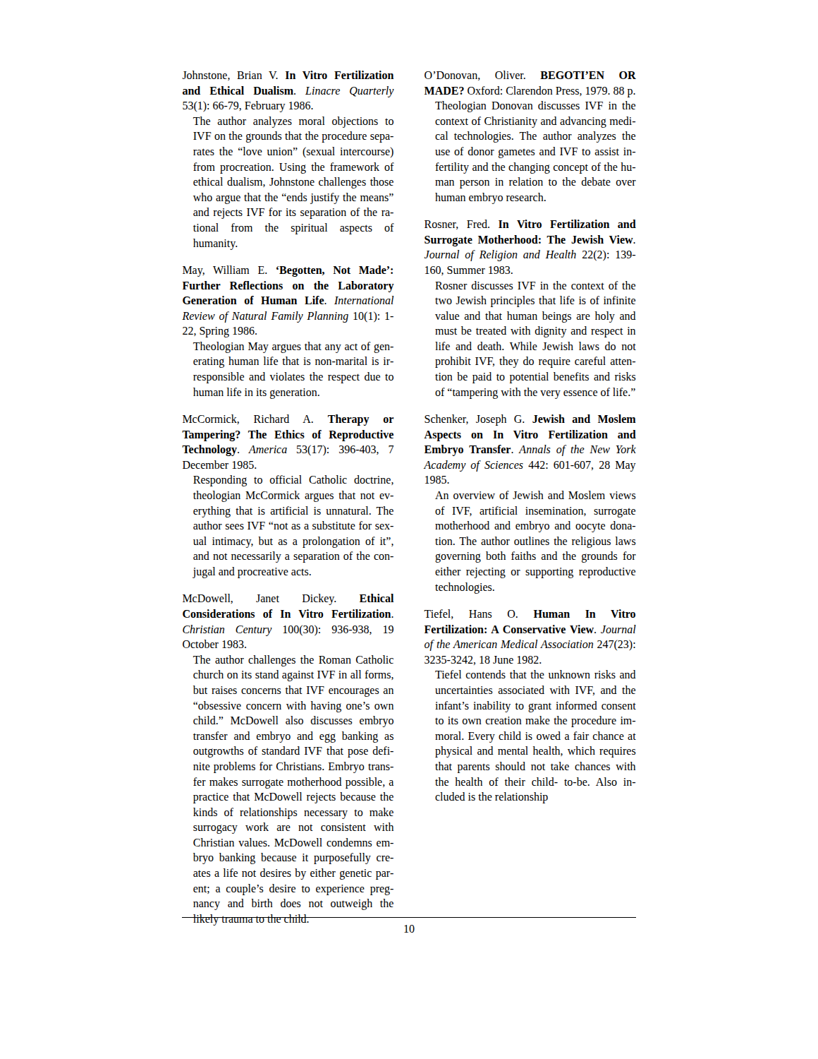Johnstone, Brian V. In Vitro Fertilization and Ethical Dualism. Linacre Quarterly 53(1): 66-79, February 1986.
The author analyzes moral objections to IVF on the grounds that the procedure separates the “love union” (sexual intercourse) from procreation. Using the framework of ethical dualism, Johnstone challenges those who argue that the “ends justify the means” and rejects IVF for its separation of the rational from the spiritual aspects of humanity.
May, William E. ‘Begotten, Not Made’: Further Reflections on the Laboratory Generation of Human Life. International Review of Natural Family Planning 10(1): 1-22, Spring 1986.
Theologian May argues that any act of generating human life that is non-marital is irresponsible and violates the respect due to human life in its generation.
McCormick, Richard A. Therapy or Tampering? The Ethics of Reproductive Technology. America 53(17): 396-403, 7 December 1985.
Responding to official Catholic doctrine, theologian McCormick argues that not everything that is artificial is unnatural. The author sees IVF “not as a substitute for sexual intimacy, but as a prolongation of it”, and not necessarily a separation of the conjugal and procreative acts.
McDowell, Janet Dickey. Ethical Considerations of In Vitro Fertilization. Christian Century 100(30): 936-938, 19 October 1983.
The author challenges the Roman Catholic church on its stand against IVF in all forms, but raises concerns that IVF encourages an “obsessive concern with having one’s own child.” McDowell also discusses embryo transfer and embryo and egg banking as outgrowths of standard IVF that pose definite problems for Christians. Embryo transfer makes surrogate motherhood possible, a practice that McDowell rejects because the kinds of relationships necessary to make surrogacy work are not consistent with Christian values. McDowell condemns embryo banking because it purposefully creates a life not desires by either genetic parent; a couple’s desire to experience pregnancy and birth does not outweigh the likely trauma to the child.
O’Donovan, Oliver. BEGOTI’EN OR MADE? Oxford: Clarendon Press, 1979. 88 p.
Theologian Donovan discusses IVF in the context of Christianity and advancing medical technologies. The author analyzes the use of donor gametes and IVF to assist infertility and the changing concept of the human person in relation to the debate over human embryo research.
Rosner, Fred. In Vitro Fertilization and Surrogate Motherhood: The Jewish View. Journal of Religion and Health 22(2): 139-160, Summer 1983.
Rosner discusses IVF in the context of the two Jewish principles that life is of infinite value and that human beings are holy and must be treated with dignity and respect in life and death. While Jewish laws do not prohibit IVF, they do require careful attention be paid to potential benefits and risks of “tampering with the very essence of life.”
Schenker, Joseph G. Jewish and Moslem Aspects on In Vitro Fertilization and Embryo Transfer. Annals of the New York Academy of Sciences 442: 601-607, 28 May 1985.
An overview of Jewish and Moslem views of IVF, artificial insemination, surrogate motherhood and embryo and oocyte donation. The author outlines the religious laws governing both faiths and the grounds for either rejecting or supporting reproductive technologies.
Tiefel, Hans O. Human In Vitro Fertilization: A Conservative View. Journal of the American Medical Association 247(23): 3235-3242, 18 June 1982.
Tiefel contends that the unknown risks and uncertainties associated with IVF, and the infant’s inability to grant informed consent to its own creation make the procedure immoral. Every child is owed a fair chance at physical and mental health, which requires that parents should not take chances with the health of their child- to-be. Also included is the relationship
10